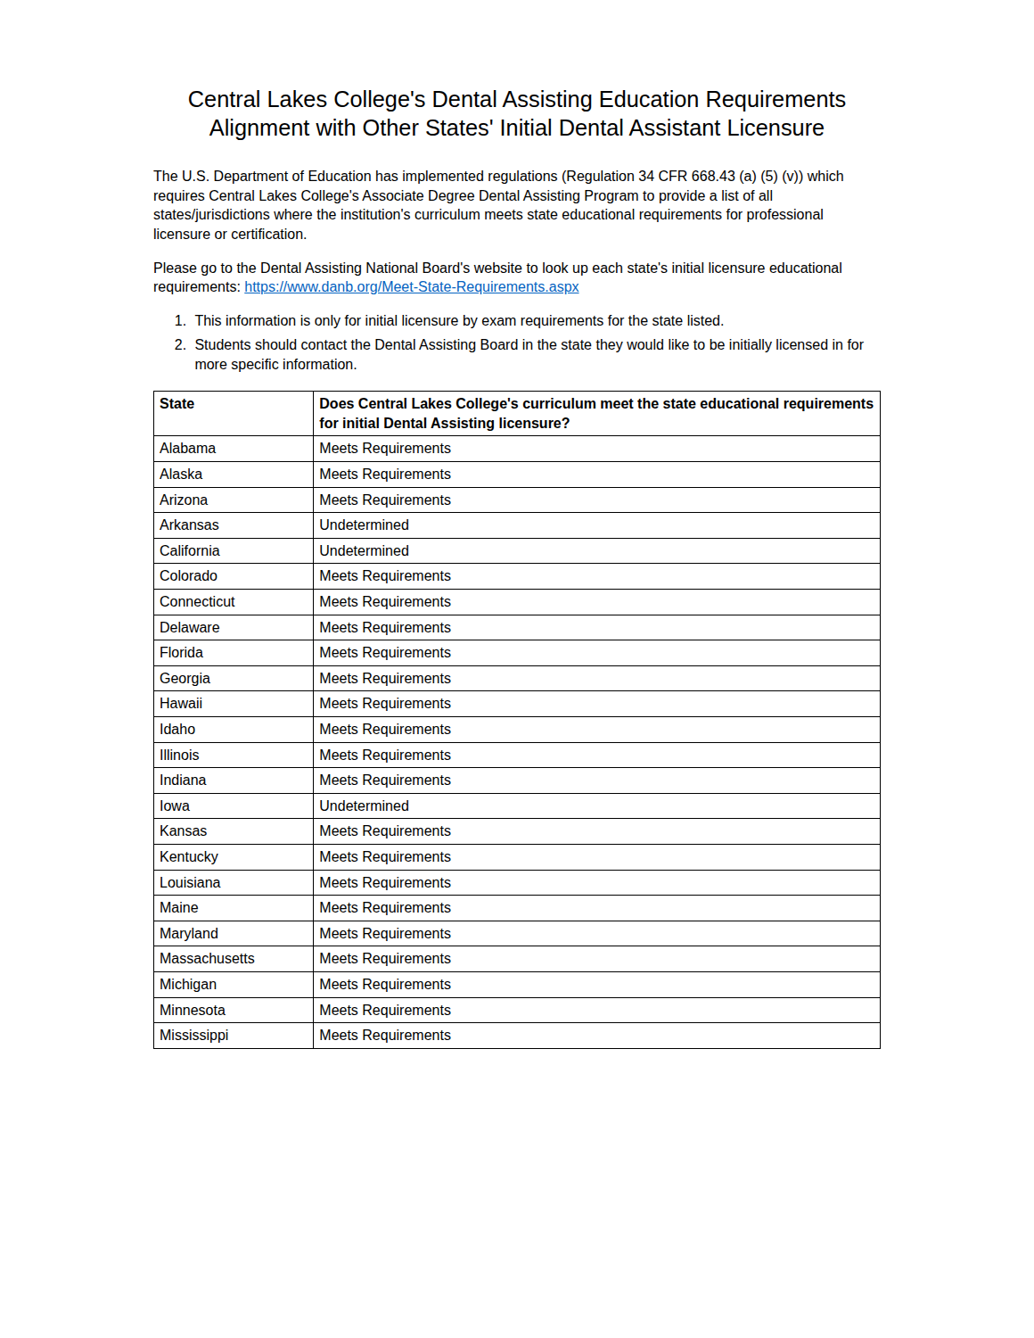Central Lakes College's Dental Assisting Education Requirements Alignment with Other States' Initial Dental Assistant Licensure
The U.S. Department of Education has implemented regulations (Regulation 34 CFR 668.43 (a) (5) (v)) which requires Central Lakes College's Associate Degree Dental Assisting Program to provide a list of all states/jurisdictions where the institution's curriculum meets state educational requirements for professional licensure or certification.
Please go to the Dental Assisting National Board's website to look up each state's initial licensure educational requirements: https://www.danb.org/Meet-State-Requirements.aspx
This information is only for initial licensure by exam requirements for the state listed.
Students should contact the Dental Assisting Board in the state they would like to be initially licensed in for more specific information.
| State | Does Central Lakes College's curriculum meet the state educational requirements for initial Dental Assisting licensure? |
| --- | --- |
| Alabama | Meets Requirements |
| Alaska | Meets Requirements |
| Arizona | Meets Requirements |
| Arkansas | Undetermined |
| California | Undetermined |
| Colorado | Meets Requirements |
| Connecticut | Meets Requirements |
| Delaware | Meets Requirements |
| Florida | Meets Requirements |
| Georgia | Meets Requirements |
| Hawaii | Meets Requirements |
| Idaho | Meets Requirements |
| Illinois | Meets Requirements |
| Indiana | Meets Requirements |
| Iowa | Undetermined |
| Kansas | Meets Requirements |
| Kentucky | Meets Requirements |
| Louisiana | Meets Requirements |
| Maine | Meets Requirements |
| Maryland | Meets Requirements |
| Massachusetts | Meets Requirements |
| Michigan | Meets Requirements |
| Minnesota | Meets Requirements |
| Mississippi | Meets Requirements |